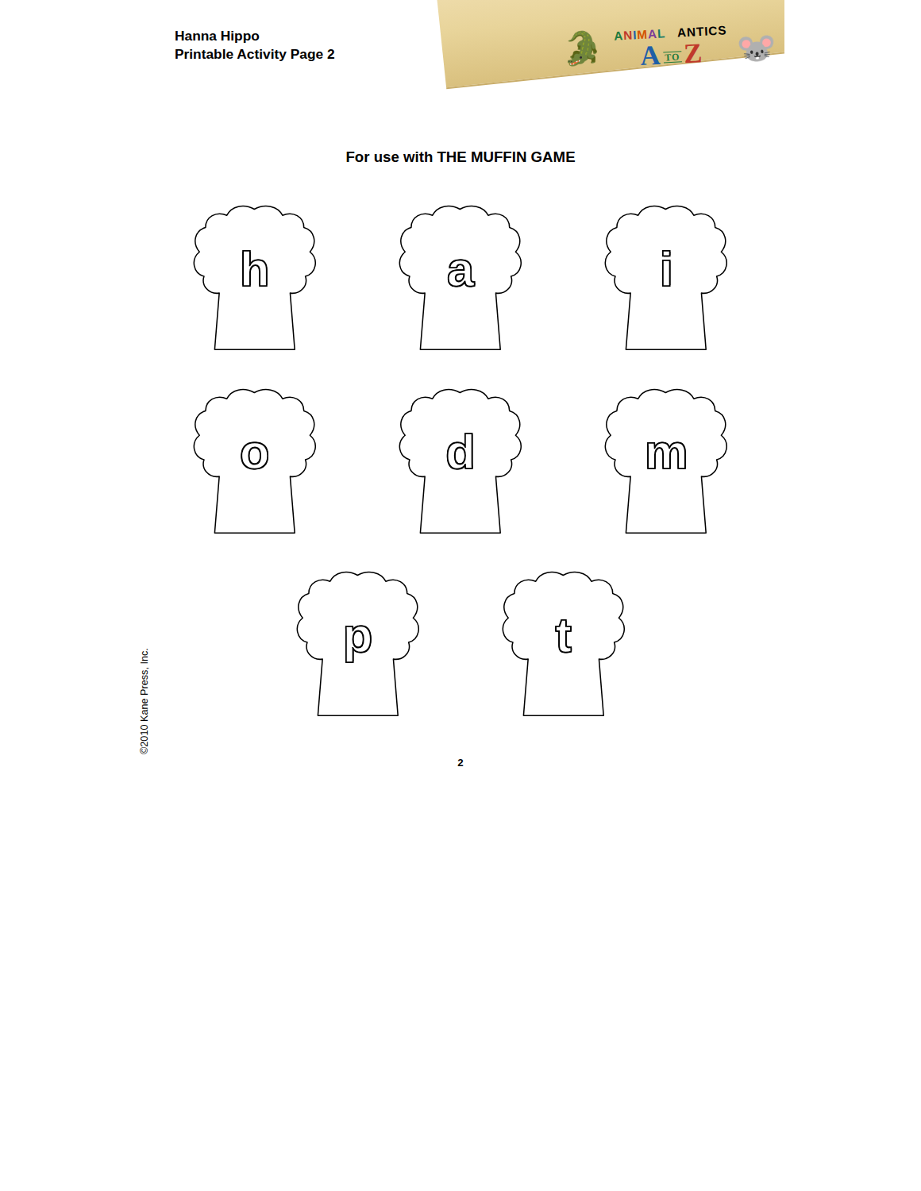Hanna Hippo
Printable Activity Page 2
🐊
ANIMAL ANTICS
ATO Z
🐭
For use with The Muffin Game
h
a
i
o
d
m
p
t
©2010 Kane Press, Inc.
2